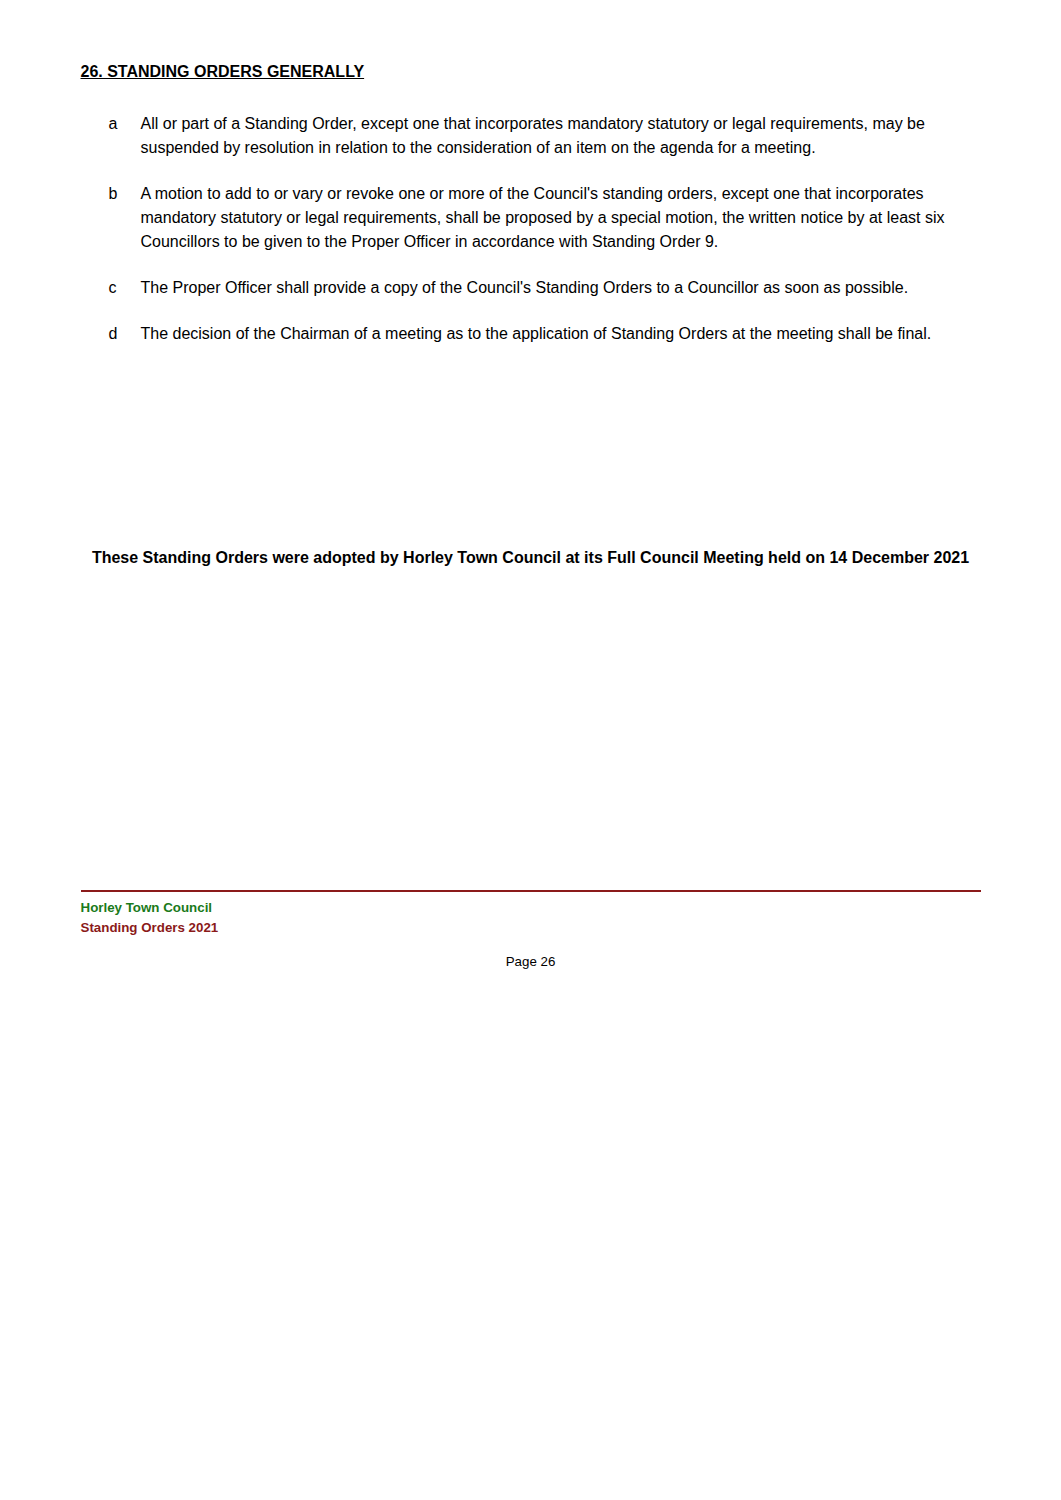26. STANDING ORDERS GENERALLY
a All or part of a Standing Order, except one that incorporates mandatory statutory or legal requirements, may be suspended by resolution in relation to the consideration of an item on the agenda for a meeting.
b A motion to add to or vary or revoke one or more of the Council's standing orders, except one that incorporates mandatory statutory or legal requirements, shall be proposed by a special motion, the written notice by at least six Councillors to be given to the Proper Officer in accordance with Standing Order 9.
c The Proper Officer shall provide a copy of the Council's Standing Orders to a Councillor as soon as possible.
d The decision of the Chairman of a meeting as to the application of Standing Orders at the meeting shall be final.
These Standing Orders were adopted by Horley Town Council at its Full Council Meeting held on 14 December 2021
Horley Town Council
Standing Orders 2021
Page 26